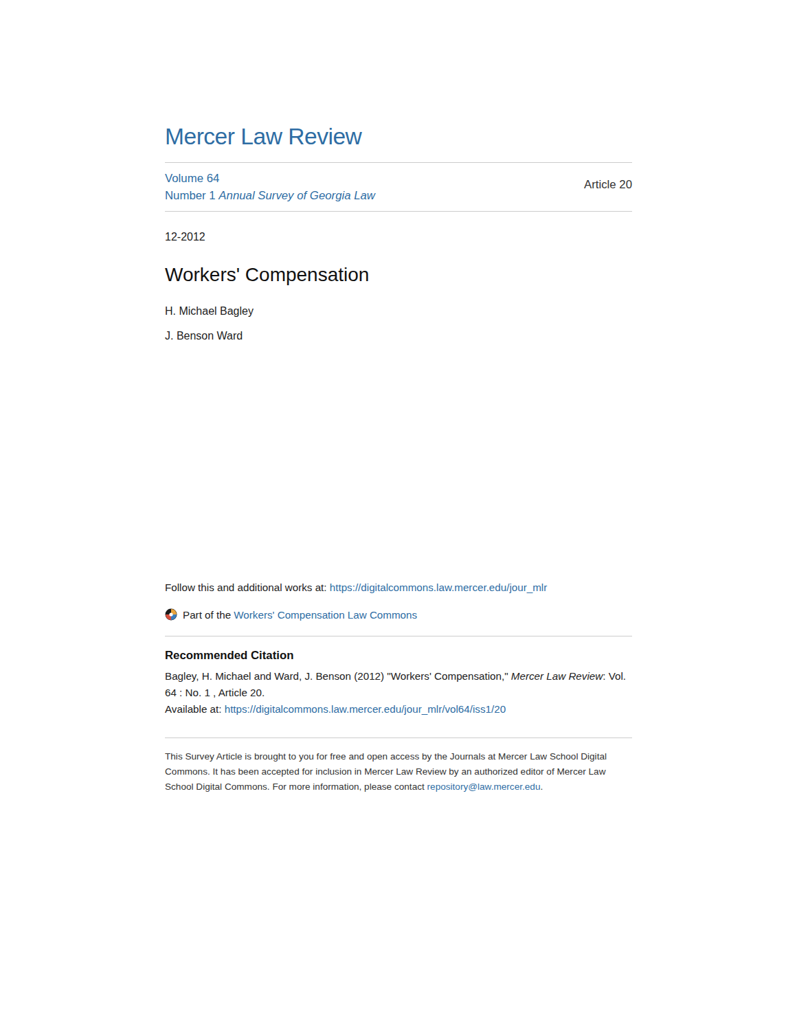Mercer Law Review
Volume 64 Number 1 Annual Survey of Georgia Law
Article 20
12-2012
Workers' Compensation
H. Michael Bagley
J. Benson Ward
Follow this and additional works at: https://digitalcommons.law.mercer.edu/jour_mlr
Part of the Workers' Compensation Law Commons
Recommended Citation
Bagley, H. Michael and Ward, J. Benson (2012) "Workers' Compensation," Mercer Law Review: Vol. 64 : No. 1 , Article 20.
Available at: https://digitalcommons.law.mercer.edu/jour_mlr/vol64/iss1/20
This Survey Article is brought to you for free and open access by the Journals at Mercer Law School Digital Commons. It has been accepted for inclusion in Mercer Law Review by an authorized editor of Mercer Law School Digital Commons. For more information, please contact repository@law.mercer.edu.